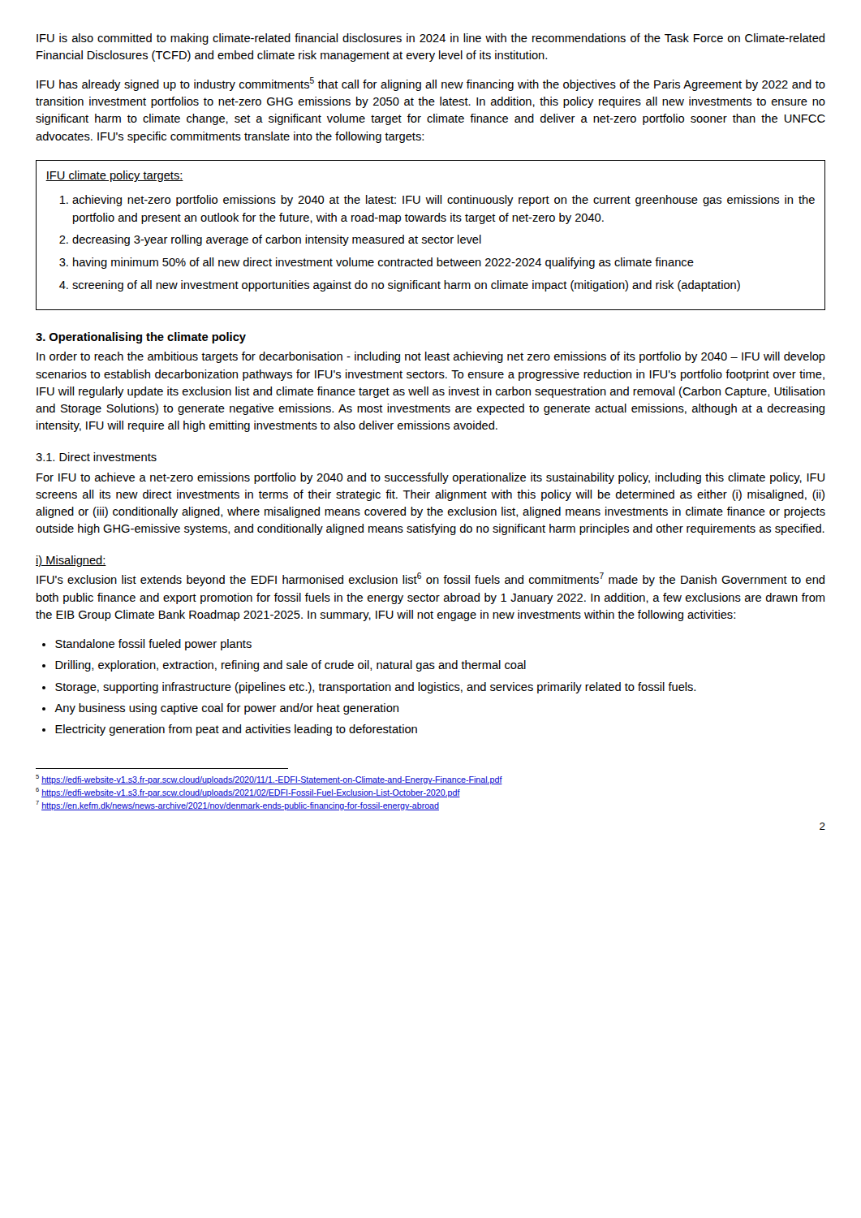IFU is also committed to making climate-related financial disclosures in 2024 in line with the recommendations of the Task Force on Climate-related Financial Disclosures (TCFD) and embed climate risk management at every level of its institution.
IFU has already signed up to industry commitments5 that call for aligning all new financing with the objectives of the Paris Agreement by 2022 and to transition investment portfolios to net-zero GHG emissions by 2050 at the latest. In addition, this policy requires all new investments to ensure no significant harm to climate change, set a significant volume target for climate finance and deliver a net-zero portfolio sooner than the UNFCC advocates. IFU's specific commitments translate into the following targets:
IFU climate policy targets:
achieving net-zero portfolio emissions by 2040 at the latest: IFU will continuously report on the current greenhouse gas emissions in the portfolio and present an outlook for the future, with a road-map towards its target of net-zero by 2040.
decreasing 3-year rolling average of carbon intensity measured at sector level
having minimum 50% of all new direct investment volume contracted between 2022-2024 qualifying as climate finance
screening of all new investment opportunities against do no significant harm on climate impact (mitigation) and risk (adaptation)
3. Operationalising the climate policy
In order to reach the ambitious targets for decarbonisation - including not least achieving net zero emissions of its portfolio by 2040 – IFU will develop scenarios to establish decarbonization pathways for IFU's investment sectors. To ensure a progressive reduction in IFU's portfolio footprint over time, IFU will regularly update its exclusion list and climate finance target as well as invest in carbon sequestration and removal (Carbon Capture, Utilisation and Storage Solutions) to generate negative emissions. As most investments are expected to generate actual emissions, although at a decreasing intensity, IFU will require all high emitting investments to also deliver emissions avoided.
3.1. Direct investments
For IFU to achieve a net-zero emissions portfolio by 2040 and to successfully operationalize its sustainability policy, including this climate policy, IFU screens all its new direct investments in terms of their strategic fit. Their alignment with this policy will be determined as either (i) misaligned, (ii) aligned or (iii) conditionally aligned, where misaligned means covered by the exclusion list, aligned means investments in climate finance or projects outside high GHG-emissive systems, and conditionally aligned means satisfying do no significant harm principles and other requirements as specified.
i) Misaligned:
IFU's exclusion list extends beyond the EDFI harmonised exclusion list6 on fossil fuels and commitments7 made by the Danish Government to end both public finance and export promotion for fossil fuels in the energy sector abroad by 1 January 2022. In addition, a few exclusions are drawn from the EIB Group Climate Bank Roadmap 2021-2025. In summary, IFU will not engage in new investments within the following activities:
Standalone fossil fueled power plants
Drilling, exploration, extraction, refining and sale of crude oil, natural gas and thermal coal
Storage, supporting infrastructure (pipelines etc.), transportation and logistics, and services primarily related to fossil fuels.
Any business using captive coal for power and/or heat generation
Electricity generation from peat and activities leading to deforestation
5 https://edfi-website-v1.s3.fr-par.scw.cloud/uploads/2020/11/1.-EDFI-Statement-on-Climate-and-Energy-Finance-Final.pdf
6 https://edfi-website-v1.s3.fr-par.scw.cloud/uploads/2021/02/EDFI-Fossil-Fuel-Exclusion-List-October-2020.pdf
7 https://en.kefm.dk/news/news-archive/2021/nov/denmark-ends-public-financing-for-fossil-energy-abroad
2